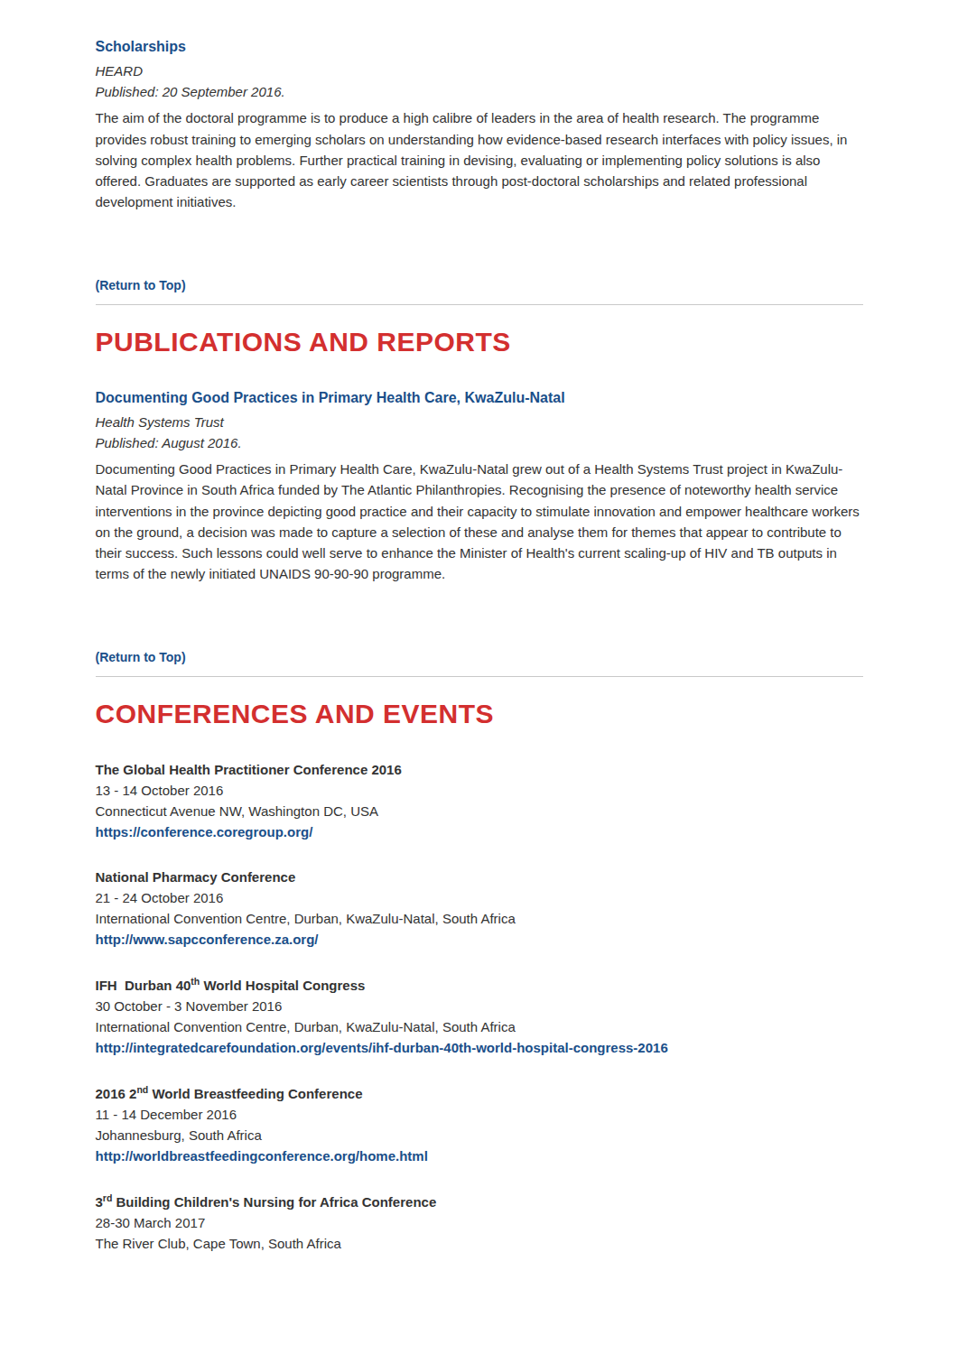Scholarships
HEARD
Published: 20 September 2016.
The aim of the doctoral programme is to produce a high calibre of leaders in the area of health research. The programme provides robust training to emerging scholars on understanding how evidence-based research interfaces with policy issues, in solving complex health problems. Further practical training in devising, evaluating or implementing policy solutions is also offered. Graduates are supported as early career scientists through post-doctoral scholarships and related professional development initiatives.
(Return to Top)
PUBLICATIONS AND REPORTS
Documenting Good Practices in Primary Health Care, KwaZulu-Natal
Health Systems Trust
Published: August 2016.
Documenting Good Practices in Primary Health Care, KwaZulu-Natal grew out of a Health Systems Trust project in KwaZulu-Natal Province in South Africa funded by The Atlantic Philanthropies. Recognising the presence of noteworthy health service interventions in the province depicting good practice and their capacity to stimulate innovation and empower healthcare workers on the ground, a decision was made to capture a selection of these and analyse them for themes that appear to contribute to their success. Such lessons could well serve to enhance the Minister of Health's current scaling-up of HIV and TB outputs in terms of the newly initiated UNAIDS 90-90-90 programme.
(Return to Top)
CONFERENCES AND EVENTS
The Global Health Practitioner Conference 2016
13 - 14 October 2016
Connecticut Avenue NW, Washington DC, USA
https://conference.coregroup.org/
National Pharmacy Conference
21 - 24 October 2016
International Convention Centre, Durban, KwaZulu-Natal, South Africa
http://www.sapcconference.za.org/
IFH Durban 40th World Hospital Congress
30 October - 3 November 2016
International Convention Centre, Durban, KwaZulu-Natal, South Africa
http://integratedcarefoundation.org/events/ihf-durban-40th-world-hospital-congress-2016
2016 2nd World Breastfeeding Conference
11 - 14 December 2016
Johannesburg, South Africa
http://worldbreastfeedingconference.org/home.html
3rd Building Children's Nursing for Africa Conference
28-30 March 2017
The River Club, Cape Town, South Africa